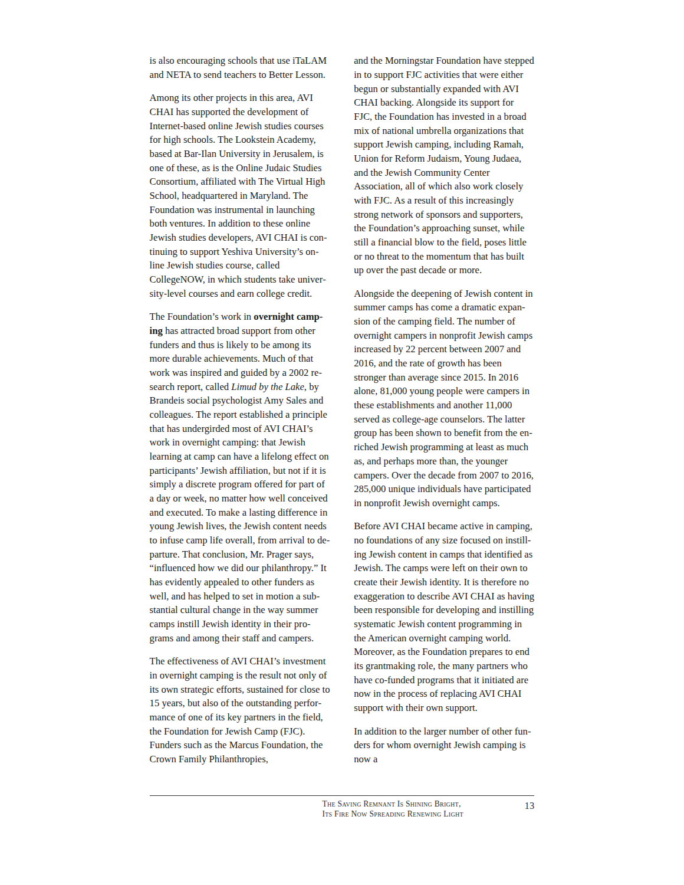is also encouraging schools that use iTaLAM and NETA to send teachers to Better Lesson.
Among its other projects in this area, AVI CHAI has supported the development of Internet-based online Jewish studies courses for high schools. The Lookstein Academy, based at Bar-Ilan University in Jerusalem, is one of these, as is the Online Judaic Studies Consortium, affiliated with The Virtual High School, headquartered in Maryland. The Foundation was instrumental in launching both ventures. In addition to these online Jewish studies developers, AVI CHAI is continuing to support Yeshiva University’s online Jewish studies course, called CollegeNOW, in which students take university-level courses and earn college credit.
The Foundation’s work in overnight camping has attracted broad support from other funders and thus is likely to be among its more durable achievements. Much of that work was inspired and guided by a 2002 research report, called Limud by the Lake, by Brandeis social psychologist Amy Sales and colleagues. The report established a principle that has undergirded most of AVI CHAI’s work in overnight camping: that Jewish learning at camp can have a lifelong effect on participants’ Jewish affiliation, but not if it is simply a discrete program offered for part of a day or week, no matter how well conceived and executed. To make a lasting difference in young Jewish lives, the Jewish content needs to infuse camp life overall, from arrival to departure. That conclusion, Mr. Prager says, “influenced how we did our philanthropy.” It has evidently appealed to other funders as well, and has helped to set in motion a substantial cultural change in the way summer camps instill Jewish identity in their programs and among their staff and campers.
The effectiveness of AVI CHAI’s investment in overnight camping is the result not only of its own strategic efforts, sustained for close to 15 years, but also of the outstanding performance of one of its key partners in the field, the Foundation for Jewish Camp (FJC). Funders such as the Marcus Foundation, the Crown Family Philanthropies,
and the Morningstar Foundation have stepped in to support FJC activities that were either begun or substantially expanded with AVI CHAI backing. Alongside its support for FJC, the Foundation has invested in a broad mix of national umbrella organizations that support Jewish camping, including Ramah, Union for Reform Judaism, Young Judaea, and the Jewish Community Center Association, all of which also work closely with FJC. As a result of this increasingly strong network of sponsors and supporters, the Foundation’s approaching sunset, while still a financial blow to the field, poses little or no threat to the momentum that has built up over the past decade or more.
Alongside the deepening of Jewish content in summer camps has come a dramatic expansion of the camping field. The number of overnight campers in nonprofit Jewish camps increased by 22 percent between 2007 and 2016, and the rate of growth has been stronger than average since 2015. In 2016 alone, 81,000 young people were campers in these establishments and another 11,000 served as college-age counselors. The latter group has been shown to benefit from the enriched Jewish programming at least as much as, and perhaps more than, the younger campers. Over the decade from 2007 to 2016, 285,000 unique individuals have participated in nonprofit Jewish overnight camps.
Before AVI CHAI became active in camping, no foundations of any size focused on instilling Jewish content in camps that identified as Jewish. The camps were left on their own to create their Jewish identity. It is therefore no exaggeration to describe AVI CHAI as having been responsible for developing and instilling systematic Jewish content programming in the American overnight camping world. Moreover, as the Foundation prepares to end its grantmaking role, the many partners who have co-funded programs that it initiated are now in the process of replacing AVI CHAI support with their own support.
In addition to the larger number of other funders for whom overnight Jewish camping is now a
The Saving Remnant Is Shining Bright,
Its Fire Now Spreading Renewing Light
13